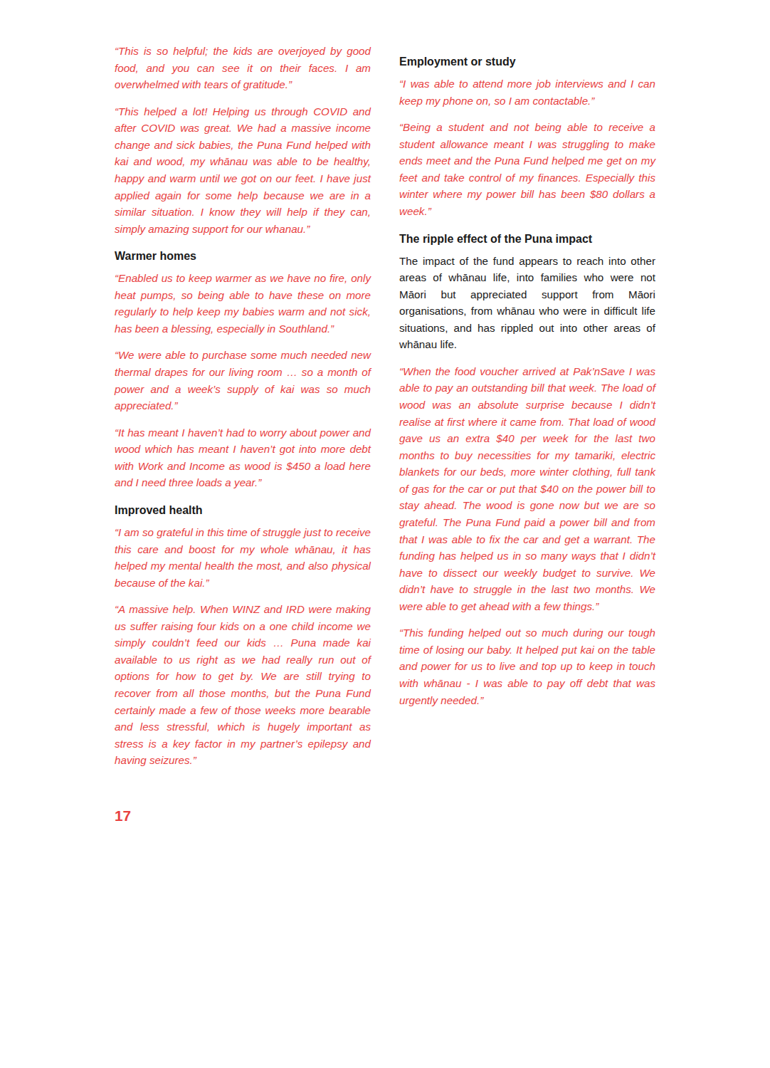“This is so helpful; the kids are overjoyed by good food, and you can see it on their faces. I am overwhelmed with tears of gratitude.”
“This helped a lot! Helping us through COVID and after COVID was great. We had a massive income change and sick babies, the Puna Fund helped with kai and wood, my whānau was able to be healthy, happy and warm until we got on our feet. I have just applied again for some help because we are in a similar situation. I know they will help if they can, simply amazing support for our whanau.”
Warmer homes
“Enabled us to keep warmer as we have no fire, only heat pumps, so being able to have these on more regularly to help keep my babies warm and not sick, has been a blessing, especially in Southland.”
“We were able to purchase some much needed new thermal drapes for our living room … so a month of power and a week’s supply of kai was so much appreciated.”
“It has meant I haven’t had to worry about power and wood which has meant I haven’t got into more debt with Work and Income as wood is $450 a load here and I need three loads a year.”
Improved health
“I am so grateful in this time of struggle just to receive this care and boost for my whole whānau, it has helped my mental health the most, and also physical because of the kai.”
“A massive help. When WINZ and IRD were making us suffer raising four kids on a one child income we simply couldn’t feed our kids … Puna made kai available to us right as we had really run out of options for how to get by. We are still trying to recover from all those months, but the Puna Fund certainly made a few of those weeks more bearable and less stressful, which is hugely important as stress is a key factor in my partner’s epilepsy and having seizures.”
Employment or study
“I was able to attend more job interviews and I can keep my phone on, so I am contactable.”
“Being a student and not being able to receive a student allowance meant I was struggling to make ends meet and the Puna Fund helped me get on my feet and take control of my finances. Especially this winter where my power bill has been $80 dollars a week.”
The ripple effect of the Puna impact
The impact of the fund appears to reach into other areas of whānau life, into families who were not Māori but appreciated support from Māori organisations, from whānau who were in difficult life situations, and has rippled out into other areas of whānau life.
“When the food voucher arrived at Pak’nSave I was able to pay an outstanding bill that week. The load of wood was an absolute surprise because I didn’t realise at first where it came from. That load of wood gave us an extra $40 per week for the last two months to buy necessities for my tamariki, electric blankets for our beds, more winter clothing, full tank of gas for the car or put that $40 on the power bill to stay ahead. The wood is gone now but we are so grateful. The Puna Fund paid a power bill and from that I was able to fix the car and get a warrant. The funding has helped us in so many ways that I didn’t have to dissect our weekly budget to survive. We didn’t have to struggle in the last two months. We were able to get ahead with a few things.”
“This funding helped out so much during our tough time of losing our baby. It helped put kai on the table and power for us to live and top up to keep in touch with whānau - I was able to pay off debt that was urgently needed.”
17